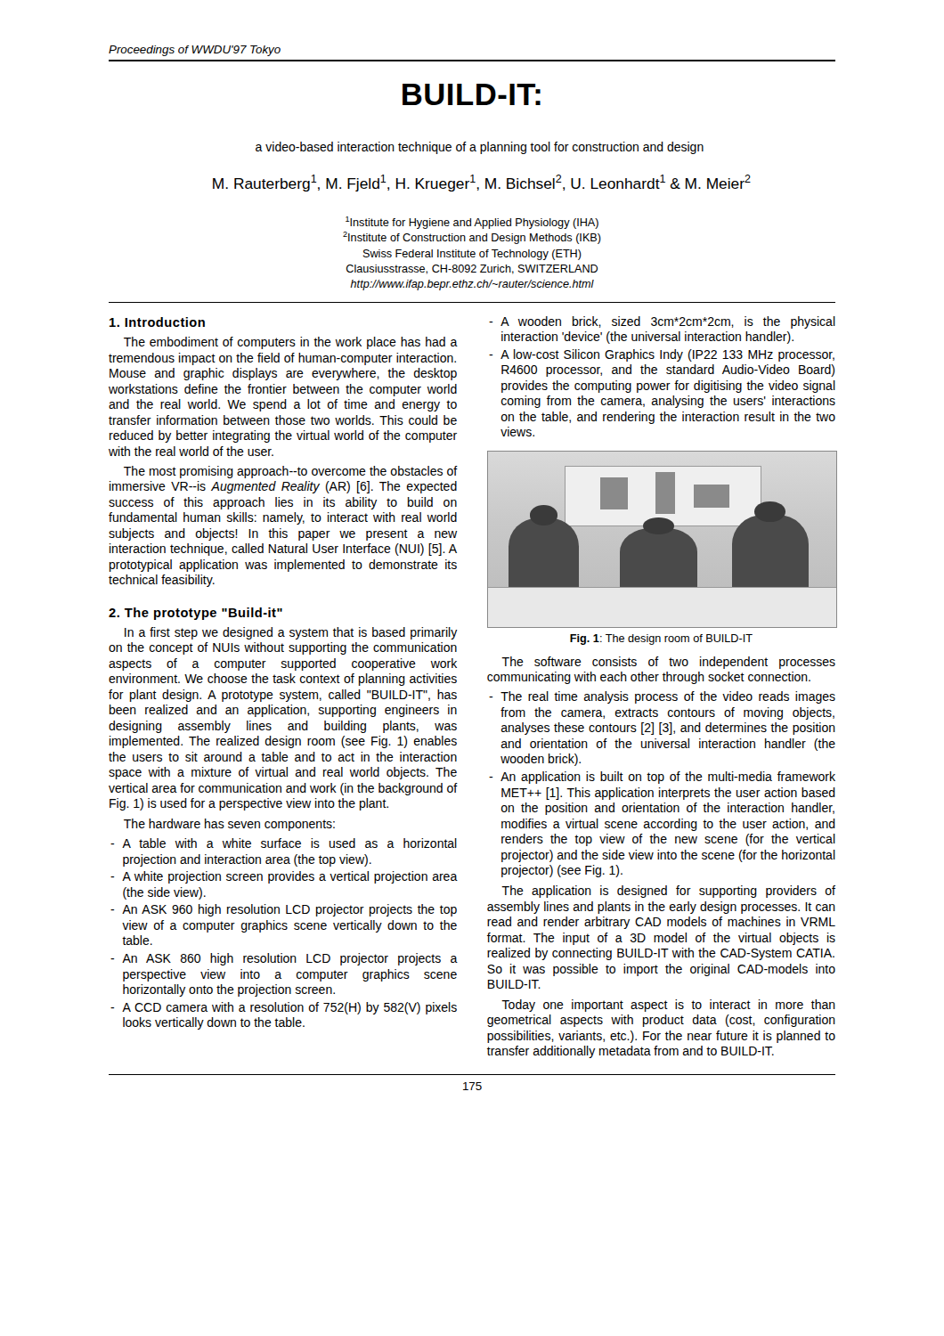Proceedings of WWDU'97 Tokyo
BUILD-IT:
a video-based interaction technique of a planning tool for construction and design
M. Rauterberg1, M. Fjeld1, H. Krueger1, M. Bichsel2, U. Leonhardt1 & M. Meier2
1Institute for Hygiene and Applied Physiology (IHA)
2Institute of Construction and Design Methods (IKB)
Swiss Federal Institute of Technology (ETH)
Clausiusstrasse, CH-8092 Zurich, SWITZERLAND
http://www.ifap.bepr.ethz.ch/~rauter/science.html
1. Introduction
The embodiment of computers in the work place has had a tremendous impact on the field of human-computer interaction. Mouse and graphic displays are everywhere, the desktop workstations define the frontier between the computer world and the real world. We spend a lot of time and energy to transfer information between those two worlds. This could be reduced by better integrating the virtual world of the computer with the real world of the user.
The most promising approach--to overcome the obstacles of immersive VR--is Augmented Reality (AR) [6]. The expected success of this approach lies in its ability to build on fundamental human skills: namely, to interact with real world subjects and objects! In this paper we present a new interaction technique, called Natural User Interface (NUI) [5]. A prototypical application was implemented to demonstrate its technical feasibility.
2. The prototype "Build-it"
In a first step we designed a system that is based primarily on the concept of NUIs without supporting the communication aspects of a computer supported cooperative work environment. We choose the task context of planning activities for plant design. A prototype system, called "BUILD-IT", has been realized and an application, supporting engineers in designing assembly lines and building plants, was implemented. The realized design room (see Fig. 1) enables the users to sit around a table and to act in the interaction space with a mixture of virtual and real world objects. The vertical area for communication and work (in the background of Fig. 1) is used for a perspective view into the plant.
The hardware has seven components:
A table with a white surface is used as a horizontal projection and interaction area (the top view).
A white projection screen provides a vertical projection area (the side view).
An ASK 960 high resolution LCD projector projects the top view of a computer graphics scene vertically down to the table.
An ASK 860 high resolution LCD projector projects a perspective view into a computer graphics scene horizontally onto the projection screen.
A CCD camera with a resolution of 752(H) by 582(V) pixels looks vertically down to the table.
A wooden brick, sized 3cm*2cm*2cm, is the physical interaction 'device' (the universal interaction handler).
A low-cost Silicon Graphics Indy (IP22 133 MHz processor, R4600 processor, and the standard Audio-Video Board) provides the computing power for digitising the video signal coming from the camera, analysing the users' interactions on the table, and rendering the interaction result in the two views.
Fig. 1: The design room of BUILD-IT
The software consists of two independent processes communicating with each other through socket connection.
The real time analysis process of the video reads images from the camera, extracts contours of moving objects, analyses these contours [2] [3], and determines the position and orientation of the universal interaction handler (the wooden brick).
An application is built on top of the multi-media framework MET++ [1]. This application interprets the user action based on the position and orientation of the interaction handler, modifies a virtual scene according to the user action, and renders the top view of the new scene (for the vertical projector) and the side view into the scene (for the horizontal projector) (see Fig. 1).
The application is designed for supporting providers of assembly lines and plants in the early design processes. It can read and render arbitrary CAD models of machines in VRML format. The input of a 3D model of the virtual objects is realized by connecting BUILD-IT with the CAD-System CATIA. So it was possible to import the original CAD-models into BUILD-IT.
Today one important aspect is to interact in more than geometrical aspects with product data (cost, configuration possibilities, variants, etc.). For the near future it is planned to transfer additionally metadata from and to BUILD-IT.
175